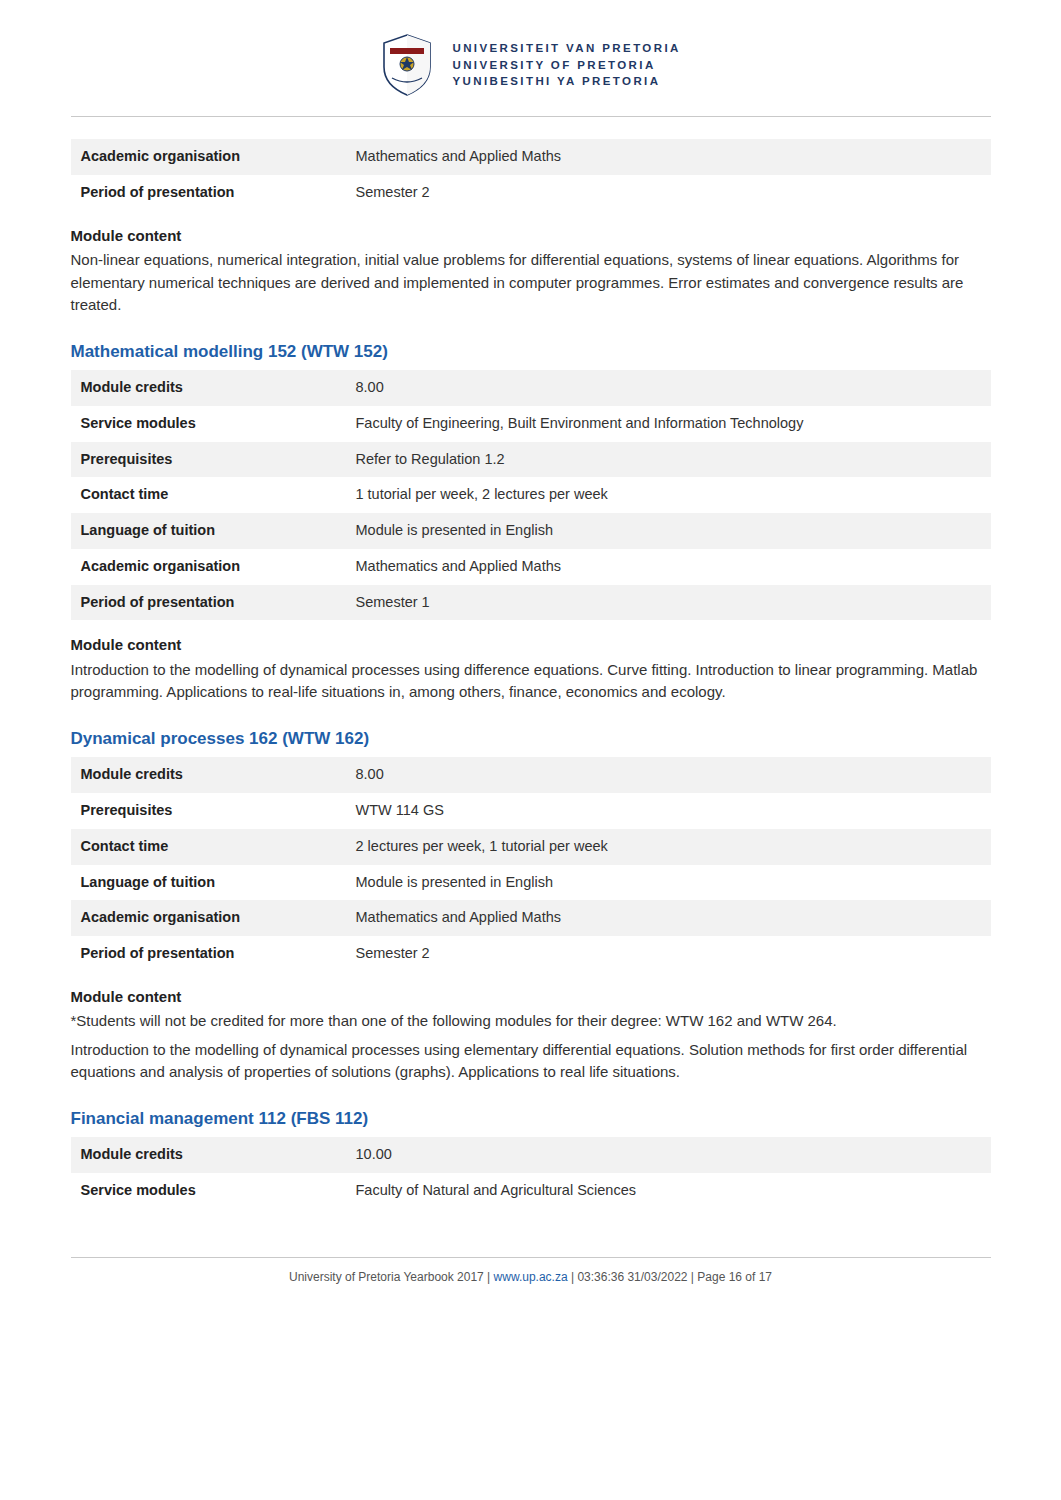UNIVERSITEIT VAN PRETORIA
UNIVERSITY OF PRETORIA
YUNIBESITHI YA PRETORIA
| Academic organisation | Mathematics and Applied Maths |
| Period of presentation | Semester 2 |
Module content
Non-linear equations, numerical integration, initial value problems for differential equations, systems of linear equations. Algorithms for elementary numerical techniques are derived and implemented in computer programmes. Error estimates and convergence results are treated.
Mathematical modelling 152 (WTW 152)
| Module credits | 8.00 |
| Service modules | Faculty of Engineering, Built Environment and Information Technology |
| Prerequisites | Refer to Regulation 1.2 |
| Contact time | 1 tutorial per week, 2 lectures per week |
| Language of tuition | Module is presented in English |
| Academic organisation | Mathematics and Applied Maths |
| Period of presentation | Semester 1 |
Module content
Introduction to the modelling of dynamical processes using difference equations. Curve fitting. Introduction to linear programming. Matlab programming. Applications to real-life situations in, among others, finance, economics and ecology.
Dynamical processes 162 (WTW 162)
| Module credits | 8.00 |
| Prerequisites | WTW 114 GS |
| Contact time | 2 lectures per week, 1 tutorial per week |
| Language of tuition | Module is presented in English |
| Academic organisation | Mathematics and Applied Maths |
| Period of presentation | Semester 2 |
Module content
*Students will not be credited for more than one of the following modules for their degree: WTW 162 and WTW 264.
Introduction to the modelling of dynamical processes using elementary differential equations. Solution methods for first order differential equations and analysis of properties of solutions (graphs). Applications to real life situations.
Financial management 112 (FBS 112)
| Module credits | 10.00 |
| Service modules | Faculty of Natural and Agricultural Sciences |
University of Pretoria Yearbook 2017 | www.up.ac.za | 03:36:36 31/03/2022 | Page 16 of 17